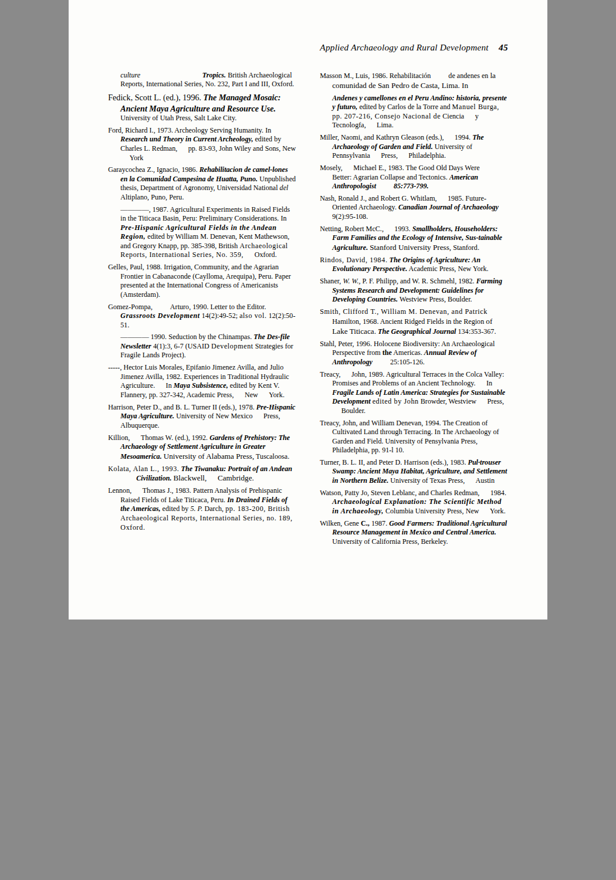Applied Archaeology and Rural Development 45
culture Tropics. British Archaeological Reports, International Series, No. 232, Part I and III, Oxford.
Fedick, Scott L. (ed.), 1996. The Managed Mosaic: Ancient Maya Agriculture and Resource Use. University of Utah Press, Salt Lake City.
Ford, Richard I., 1973. Archeology Serving Humanity. In Research und Theory in Current Archeology, edited by Charles L. Redman, pp. 83-93, John Wiley and Sons, New York
Garaycochea Z., Ignacio, 1986. Rehabilitacion de camel‑lones en la Comunidad Campesina de Huatta, Puno. Unpublished thesis, Department of Agronomy, Universidad National del Altiplano, Puno, Peru.
————, 1987. Agricultural Experiments in Raised Fields in the Titicaca Basin, Peru: Preliminary Considerations. In Pre-Hispanic Agricultural Fields in the Andean Region, edited by William M. Denevan, Kent Mathewson, and Gregory Knapp, pp. 385-398, British Archaeological Reports, International Series, No. 359, Oxford.
Gelles, Paul, 1988. Irrigation, Community, and the Agrarian Frontier in Cabanaconde (Caylloma, Arequipa), Peru. Paper presented at the International Congress of Americanists (Amsterdam).
Gomez-Pompa, Arturo, 1990. Letter to the Editor. Grassroots Development 14(2):49-52; also vol. 12(2):50-51.
———— 1990. Seduction by the Chinampas. The Des‑file Newsletter 4(1):3, 6-7 (USAID Development Strategies for Fragile Lands Project).
-----, Hector Luis Morales, Epifanio Jimenez Avilla, and Julio Jimenez Avilla, 1982. Experiences in Traditional Hydraulic Agriculture. In Maya Subsistence, edited by Kent V. Flannery, pp. 327-342, Academic Press, New York.
Harrison, Peter D., and B. L. Turner II (eds.), 1978. Pre-Hispanic Maya Agriculture. University of New Mexico Press, Albuquerque.
Killion, Thomas W. (ed.), 1992. Gardens of Prehistory: The Archaeology of Settlement Agriculture in Greater Mesoamerica. University of Alabama Press, Tuscaloosa.
Kolata, Alan L., 1993. The Tiwanaku: Portrait of an Andean Civilization. Blackwell, Cambridge.
Lennon, Thomas J., 1983. Pattern Analysis of Prehispanic Raised Fields of Lake Titicaca, Peru. In Drained Fields of the Americas, edited by 5. P. Darch, pp. 183-200, British Archaeological Reports, International Series, no. 189, Oxford.
Masson M., Luis, 1986. Rehabilitación de andenes en la comunidad de San Pedro de Casta, Lima. In
Andenes y camellones en el Peru Andino: historia, presente y futuro, edited by Carlos de la Torre and Manuel Burga, pp. 207-216, Consejo Nacional de Ciencia y Tecnologfa, Lima.
Miller, Naomi, and Kathryn Gleason (eds.), 1994. The Archaeology of Garden and Field. University of Pennsylvania Press, Philadelphia.
Mosely, Michael E., 1983. The Good Old Days Were Better: Agrarian Collapse and Tectonics. American Anthropologist 85:773-799.
Nash, Ronald J., and Robert G. Whitlam, 1985. Future-Oriented Archaeology. Canadian Journal of Archaeology 9(2):95-108.
Netting, Robert McC., 1993. Smallholders, Householders: Farm Families and the Ecology of Intensive, Sus‑tainable Agriculture. Stanford University Press, Stanford.
Rindos, David, 1984. The Origins of Agriculture: An Evolutionary Perspective. Academic Press, New York.
Shaner, W. W., P. F. Philipp, and W. R. Schmehl, 1982. Farming Systems Research and Development: Guidelines for Developing Countries. Westview Press, Boulder.
Smith, Clifford T., William M. Denevan, and Patrick Hamilton, 1968. Ancient Ridged Fields in the Region of Lake Titicaca. The Geographical Journal 134:353-367.
Stahl, Peter, 1996. Holocene Biodiversity: An Archaeological Perspective from the Americas. Annual Review of Anthropology 25:105-126.
Treacy, John, 1989. Agricultural Terraces in the Colca Valley: Promises and Problems of an Ancient Technology. In Fragile Lands of Latin America: Strategies for Sustainable Development edited by John Browder, Westview Press, Boulder.
Treacy, John, and William Denevan, 1994. The Creation of Cultivated Land through Terracing. In The Archaeology of Garden and Field. University of Pensylvania Press, Philadelphia, pp. 91-l 10.
Turner, B. L. II, and Peter D. Harrison (eds.), 1983. Pul·trouser Swamp: Ancient Maya Habitat, Agriculture, and Settlement in Northern Belize. University of Texas Press, Austin
Watson, Patty Jo, Steven Leblanc, and Charles Redman, 1984. Archaeological Explanation: The Scientific Method in Archaeology, Columbia University Press, New York.
Wilken, Gene C., 1987. Good Farmers: Traditional Agricultural Resource Management in Mexico and Central America. University of California Press, Berkeley.